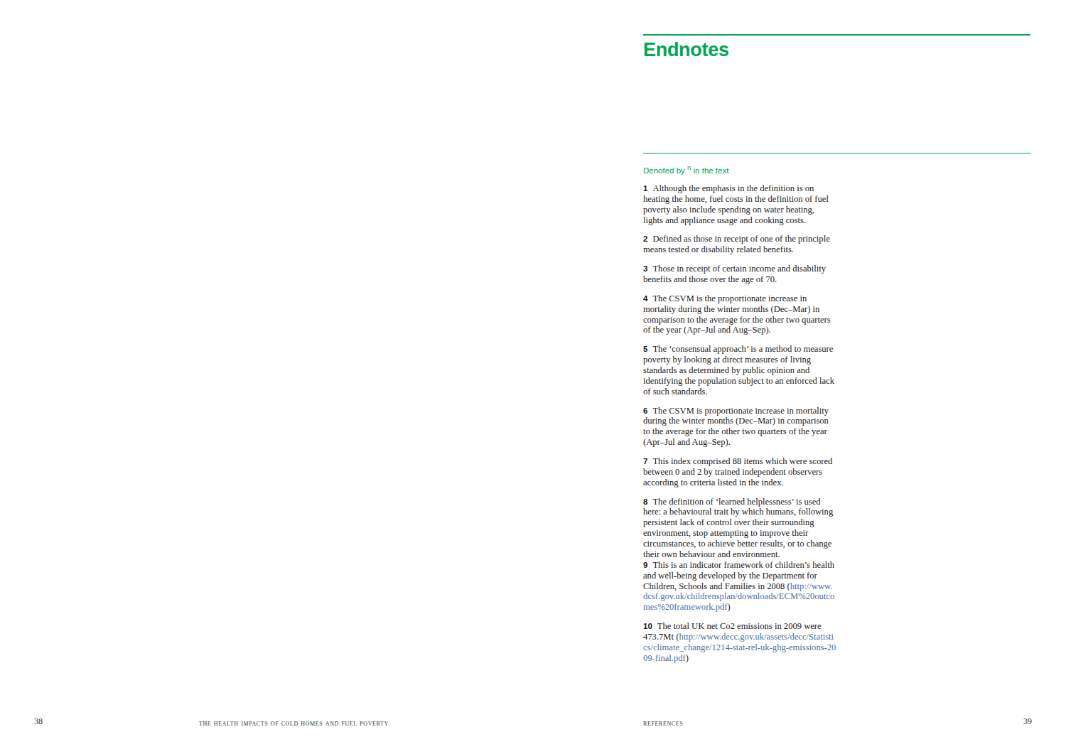Endnotes
Denoted by n in the text
1 Although the emphasis in the definition is on heating the home, fuel costs in the definition of fuel poverty also include spending on water heating, lights and appliance usage and cooking costs.
2 Defined as those in receipt of one of the principle means tested or disability related benefits.
3 Those in receipt of certain income and disability benefits and those over the age of 70.
4 The CSVM is the proportionate increase in mortality during the winter months (Dec–Mar) in comparison to the average for the other two quarters of the year (Apr–Jul and Aug–Sep).
5 The ‘consensual approach’ is a method to measure poverty by looking at direct measures of living standards as determined by public opinion and identifying the population subject to an enforced lack of such standards.
6 The CSVM is proportionate increase in mortality during the winter months (Dec–Mar) in comparison to the average for the other two quarters of the year (Apr–Jul and Aug–Sep).
7 This index comprised 88 items which were scored between 0 and 2 by trained independent observers according to criteria listed in the index.
8 The definition of ‘learned helplessness’ is used here: a behavioural trait by which humans, following persistent lack of control over their surrounding environment, stop attempting to improve their circumstances, to achieve better results, or to change their own behaviour and environment.
9 This is an indicator framework of children’s health and well-being developed by the Department for Children, Schools and Families in 2008 (http://www.dcsf.gov.uk/childrensplan/downloads/ECM%20outcomes%20framework.pdf)
10 The total UK net Co2 emissions in 2009 were 473.7Mt (http://www.decc.gov.uk/assets/decc/Statistics/climate_change/1214-stat-rel-uk-ghg-emissions-2009-final.pdf)
38
the health impacts of cold homes and fuel poverty
references
39